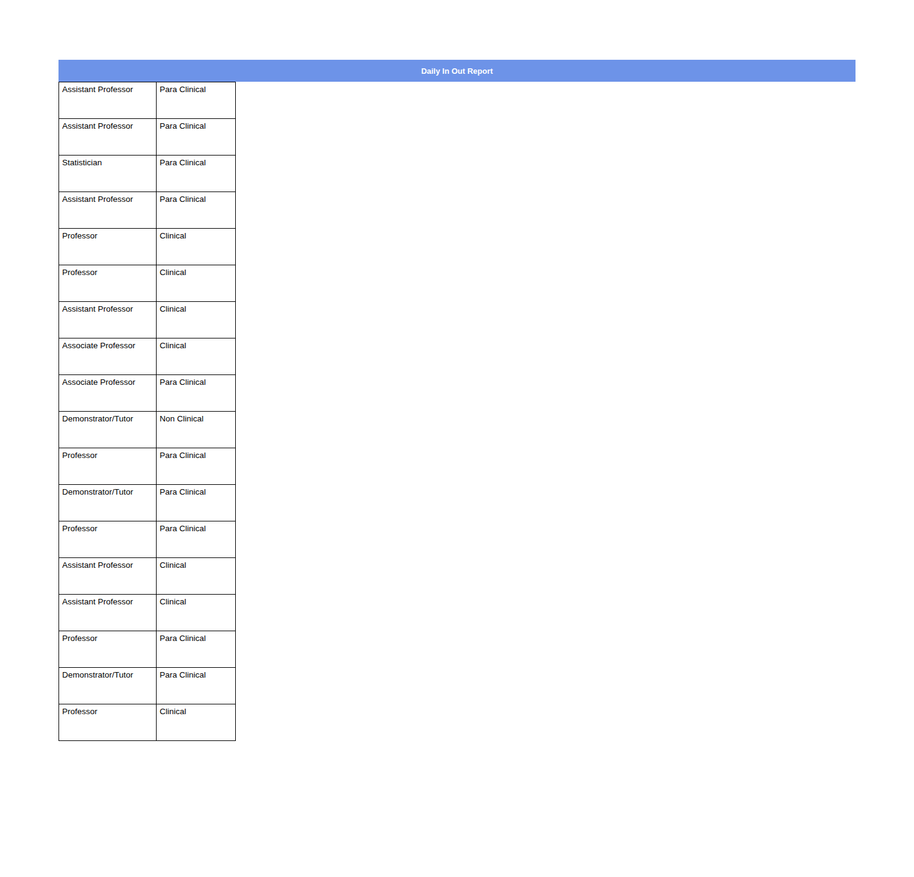Daily In Out Report
| Assistant Professor | Para Clinical |
| Assistant Professor | Para Clinical |
| Statistician | Para Clinical |
| Assistant Professor | Para Clinical |
| Professor | Clinical |
| Professor | Clinical |
| Assistant Professor | Clinical |
| Associate Professor | Clinical |
| Associate Professor | Para Clinical |
| Demonstrator/Tutor | Non Clinical |
| Professor | Para Clinical |
| Demonstrator/Tutor | Para Clinical |
| Professor | Para Clinical |
| Assistant Professor | Clinical |
| Assistant Professor | Clinical |
| Professor | Para Clinical |
| Demonstrator/Tutor | Para Clinical |
| Professor | Clinical |